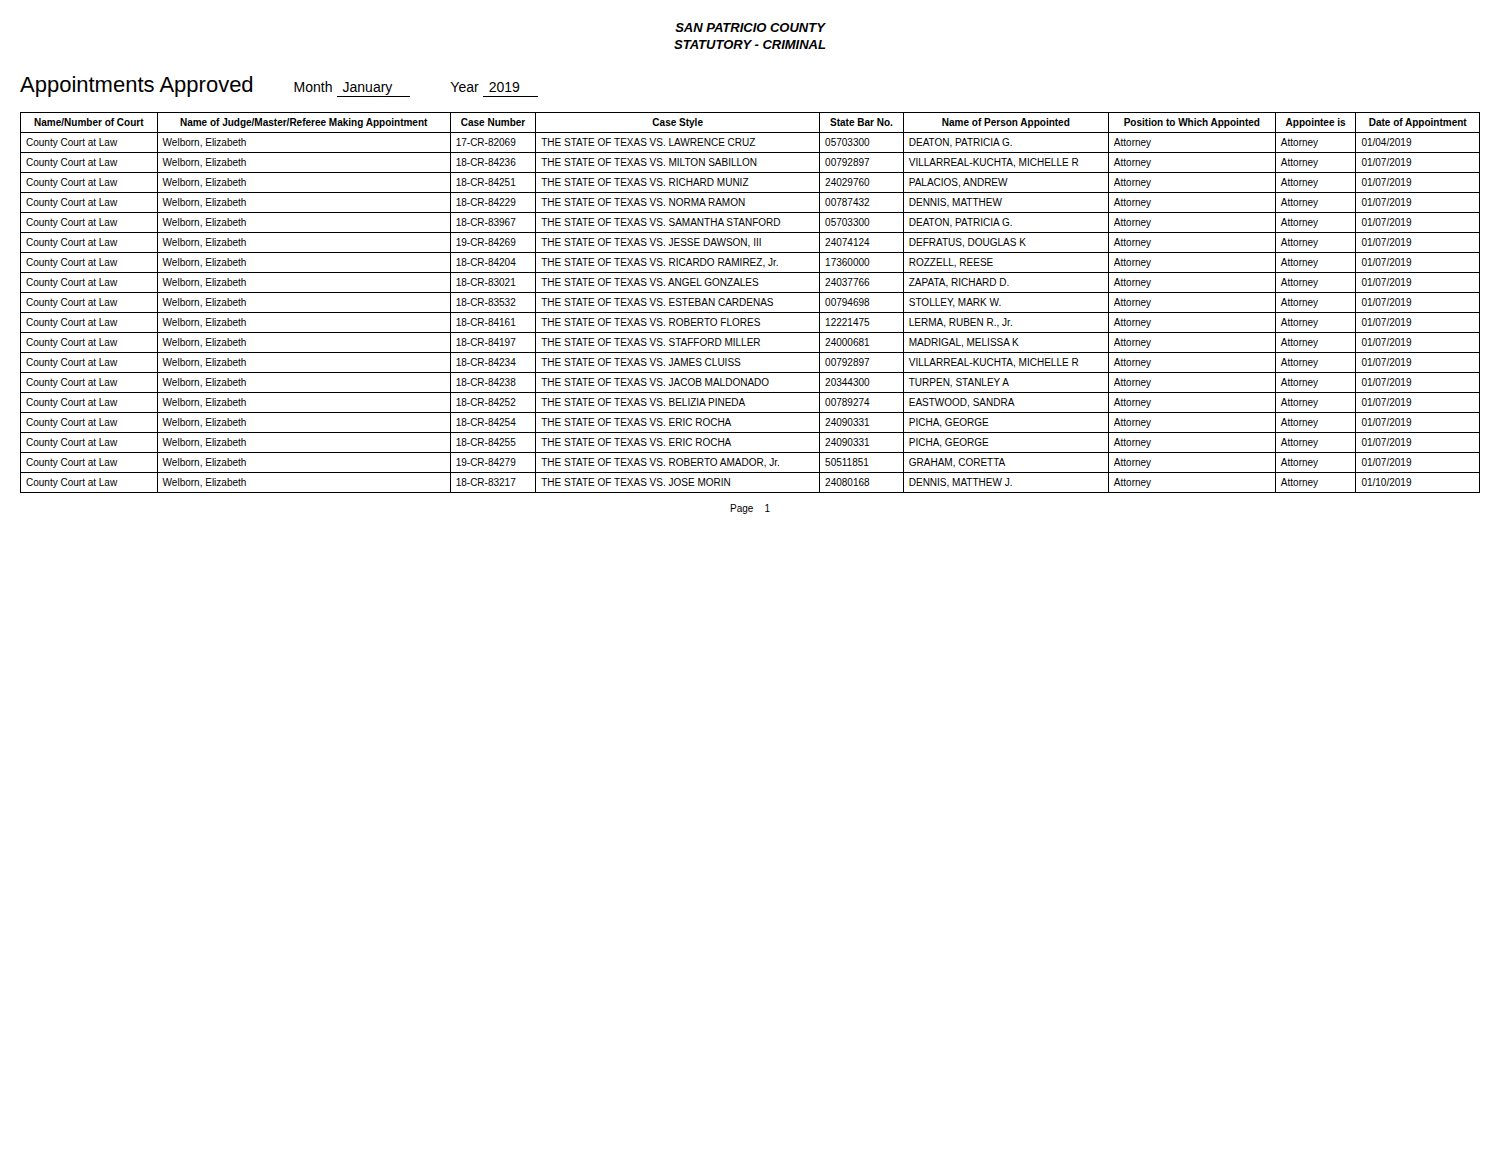SAN PATRICIO COUNTY
STATUTORY - CRIMINAL
Appointments Approved
Month January
Year 2019
| Name/Number of Court | Name of Judge/Master/Referee Making Appointment | Case Number | Case Style | State Bar No. | Name of Person Appointed | Position to Which Appointed | Appointee is | Date of Appointment |
| --- | --- | --- | --- | --- | --- | --- | --- | --- |
| County Court at Law | Welborn, Elizabeth | 17-CR-82069 | THE STATE OF TEXAS VS. LAWRENCE CRUZ | 05703300 | DEATON, PATRICIA G. | Attorney | Attorney | 01/04/2019 |
| County Court at Law | Welborn, Elizabeth | 18-CR-84236 | THE STATE OF TEXAS VS. MILTON SABILLON | 00792897 | VILLARREAL-KUCHTA, MICHELLE R | Attorney | Attorney | 01/07/2019 |
| County Court at Law | Welborn, Elizabeth | 18-CR-84251 | THE STATE OF TEXAS VS. RICHARD MUNIZ | 24029760 | PALACIOS, ANDREW | Attorney | Attorney | 01/07/2019 |
| County Court at Law | Welborn, Elizabeth | 18-CR-84229 | THE STATE OF TEXAS VS. NORMA RAMON | 00787432 | DENNIS, MATTHEW | Attorney | Attorney | 01/07/2019 |
| County Court at Law | Welborn, Elizabeth | 18-CR-83967 | THE STATE OF TEXAS VS. SAMANTHA STANFORD | 05703300 | DEATON, PATRICIA G. | Attorney | Attorney | 01/07/2019 |
| County Court at Law | Welborn, Elizabeth | 19-CR-84269 | THE STATE OF TEXAS VS. JESSE DAWSON, III | 24074124 | DEFRATUS, DOUGLAS K | Attorney | Attorney | 01/07/2019 |
| County Court at Law | Welborn, Elizabeth | 18-CR-84204 | THE STATE OF TEXAS VS. RICARDO RAMIREZ, Jr. | 17360000 | ROZZELL, REESE | Attorney | Attorney | 01/07/2019 |
| County Court at Law | Welborn, Elizabeth | 18-CR-83021 | THE STATE OF TEXAS VS. ANGEL GONZALES | 24037766 | ZAPATA, RICHARD D. | Attorney | Attorney | 01/07/2019 |
| County Court at Law | Welborn, Elizabeth | 18-CR-83532 | THE STATE OF TEXAS VS. ESTEBAN CARDENAS | 00794698 | STOLLEY, MARK W. | Attorney | Attorney | 01/07/2019 |
| County Court at Law | Welborn, Elizabeth | 18-CR-84161 | THE STATE OF TEXAS VS. ROBERTO FLORES | 12221475 | LERMA, RUBEN R., Jr. | Attorney | Attorney | 01/07/2019 |
| County Court at Law | Welborn, Elizabeth | 18-CR-84197 | THE STATE OF TEXAS VS. STAFFORD MILLER | 24000681 | MADRIGAL, MELISSA K | Attorney | Attorney | 01/07/2019 |
| County Court at Law | Welborn, Elizabeth | 18-CR-84234 | THE STATE OF TEXAS VS. JAMES CLUISS | 00792897 | VILLARREAL-KUCHTA, MICHELLE R | Attorney | Attorney | 01/07/2019 |
| County Court at Law | Welborn, Elizabeth | 18-CR-84238 | THE STATE OF TEXAS VS. JACOB MALDONADO | 20344300 | TURPEN, STANLEY A | Attorney | Attorney | 01/07/2019 |
| County Court at Law | Welborn, Elizabeth | 18-CR-84252 | THE STATE OF TEXAS VS. BELIZIA PINEDA | 00789274 | EASTWOOD, SANDRA | Attorney | Attorney | 01/07/2019 |
| County Court at Law | Welborn, Elizabeth | 18-CR-84254 | THE STATE OF TEXAS VS. ERIC ROCHA | 24090331 | PICHA, GEORGE | Attorney | Attorney | 01/07/2019 |
| County Court at Law | Welborn, Elizabeth | 18-CR-84255 | THE STATE OF TEXAS VS. ERIC ROCHA | 24090331 | PICHA, GEORGE | Attorney | Attorney | 01/07/2019 |
| County Court at Law | Welborn, Elizabeth | 19-CR-84279 | THE STATE OF TEXAS VS. ROBERTO AMADOR, Jr. | 50511851 | GRAHAM, CORETTA | Attorney | Attorney | 01/07/2019 |
| County Court at Law | Welborn, Elizabeth | 18-CR-83217 | THE STATE OF TEXAS VS. JOSE MORIN | 24080168 | DENNIS, MATTHEW J. | Attorney | Attorney | 01/10/2019 |
Page 1